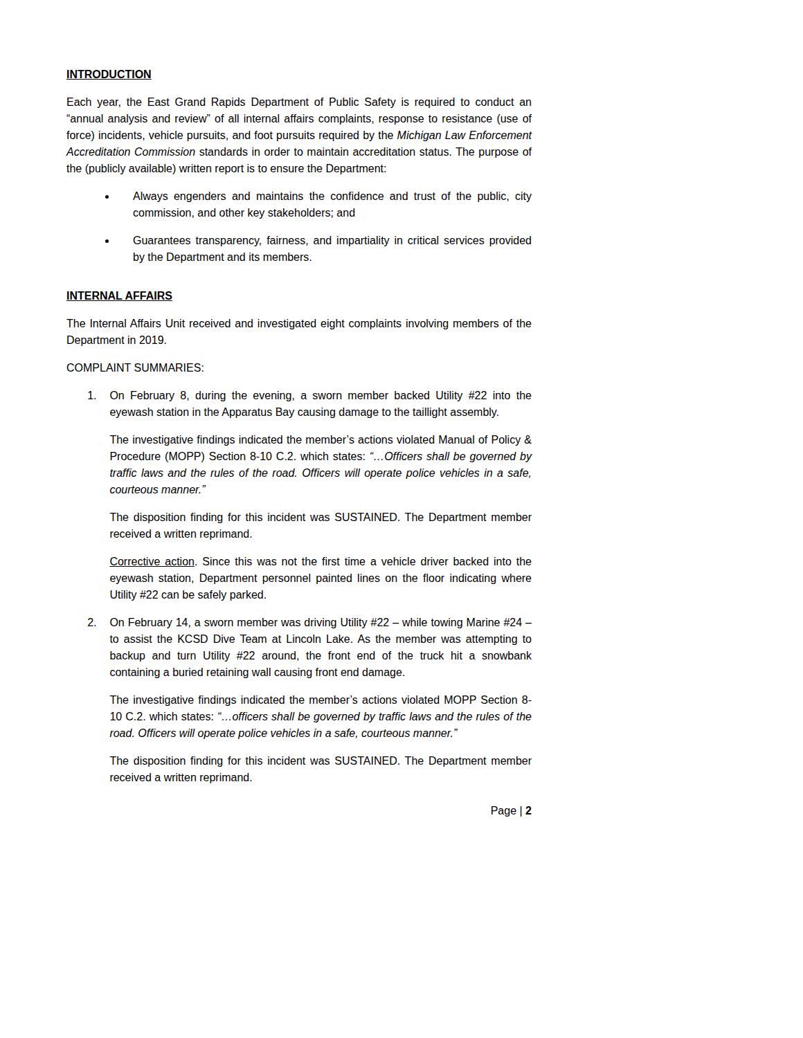INTRODUCTION
Each year, the East Grand Rapids Department of Public Safety is required to conduct an “annual analysis and review” of all internal affairs complaints, response to resistance (use of force) incidents, vehicle pursuits, and foot pursuits required by the Michigan Law Enforcement Accreditation Commission standards in order to maintain accreditation status. The purpose of the (publicly available) written report is to ensure the Department:
Always engenders and maintains the confidence and trust of the public, city commission, and other key stakeholders; and
Guarantees transparency, fairness, and impartiality in critical services provided by the Department and its members.
INTERNAL AFFAIRS
The Internal Affairs Unit received and investigated eight complaints involving members of the Department in 2019.
COMPLAINT SUMMARIES:
On February 8, during the evening, a sworn member backed Utility #22 into the eyewash station in the Apparatus Bay causing damage to the taillight assembly.
The investigative findings indicated the member’s actions violated Manual of Policy & Procedure (MOPP) Section 8-10 C.2. which states: “…Officers shall be governed by traffic laws and the rules of the road. Officers will operate police vehicles in a safe, courteous manner.”
The disposition finding for this incident was SUSTAINED. The Department member received a written reprimand.
Corrective action. Since this was not the first time a vehicle driver backed into the eyewash station, Department personnel painted lines on the floor indicating where Utility #22 can be safely parked.
On February 14, a sworn member was driving Utility #22 – while towing Marine #24 – to assist the KCSD Dive Team at Lincoln Lake. As the member was attempting to backup and turn Utility #22 around, the front end of the truck hit a snowbank containing a buried retaining wall causing front end damage.
The investigative findings indicated the member’s actions violated MOPP Section 8-10 C.2. which states: “…officers shall be governed by traffic laws and the rules of the road. Officers will operate police vehicles in a safe, courteous manner.”
The disposition finding for this incident was SUSTAINED. The Department member received a written reprimand.
Page | 2